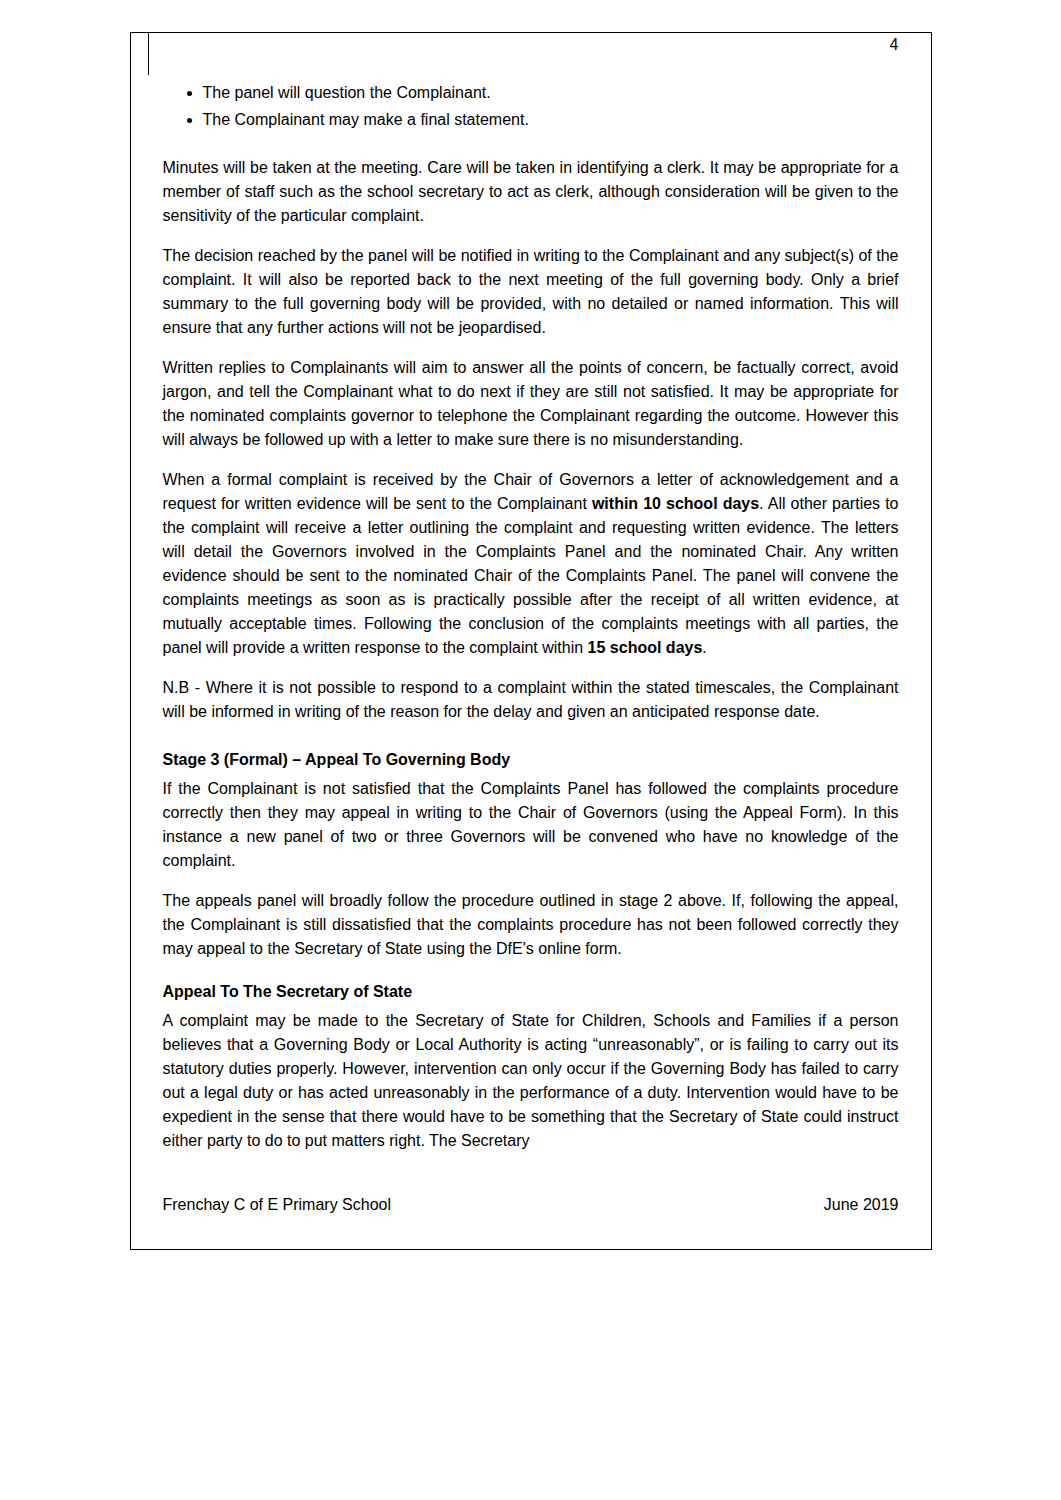4
The panel will question the Complainant.
The Complainant may make a final statement.
Minutes will be taken at the meeting. Care will be taken in identifying a clerk. It may be appropriate for a member of staff such as the school secretary to act as clerk, although consideration will be given to the sensitivity of the particular complaint.
The decision reached by the panel will be notified in writing to the Complainant and any subject(s) of the complaint. It will also be reported back to the next meeting of the full governing body. Only a brief summary to the full governing body will be provided, with no detailed or named information. This will ensure that any further actions will not be jeopardised.
Written replies to Complainants will aim to answer all the points of concern, be factually correct, avoid jargon, and tell the Complainant what to do next if they are still not satisfied. It may be appropriate for the nominated complaints governor to telephone the Complainant regarding the outcome. However this will always be followed up with a letter to make sure there is no misunderstanding.
When a formal complaint is received by the Chair of Governors a letter of acknowledgement and a request for written evidence will be sent to the Complainant within 10 school days. All other parties to the complaint will receive a letter outlining the complaint and requesting written evidence. The letters will detail the Governors involved in the Complaints Panel and the nominated Chair. Any written evidence should be sent to the nominated Chair of the Complaints Panel. The panel will convene the complaints meetings as soon as is practically possible after the receipt of all written evidence, at mutually acceptable times. Following the conclusion of the complaints meetings with all parties, the panel will provide a written response to the complaint within 15 school days.
N.B - Where it is not possible to respond to a complaint within the stated timescales, the Complainant will be informed in writing of the reason for the delay and given an anticipated response date.
Stage 3 (Formal) – Appeal To Governing Body
If the Complainant is not satisfied that the Complaints Panel has followed the complaints procedure correctly then they may appeal in writing to the Chair of Governors (using the Appeal Form). In this instance a new panel of two or three Governors will be convened who have no knowledge of the complaint.
The appeals panel will broadly follow the procedure outlined in stage 2 above. If, following the appeal, the Complainant is still dissatisfied that the complaints procedure has not been followed correctly they may appeal to the Secretary of State using the DfE's online form.
Appeal To The Secretary of State
A complaint may be made to the Secretary of State for Children, Schools and Families if a person believes that a Governing Body or Local Authority is acting “unreasonably”, or is failing to carry out its statutory duties properly. However, intervention can only occur if the Governing Body has failed to carry out a legal duty or has acted unreasonably in the performance of a duty. Intervention would have to be expedient in the sense that there would have to be something that the Secretary of State could instruct either party to do to put matters right. The Secretary
Frenchay C of E Primary School June 2019